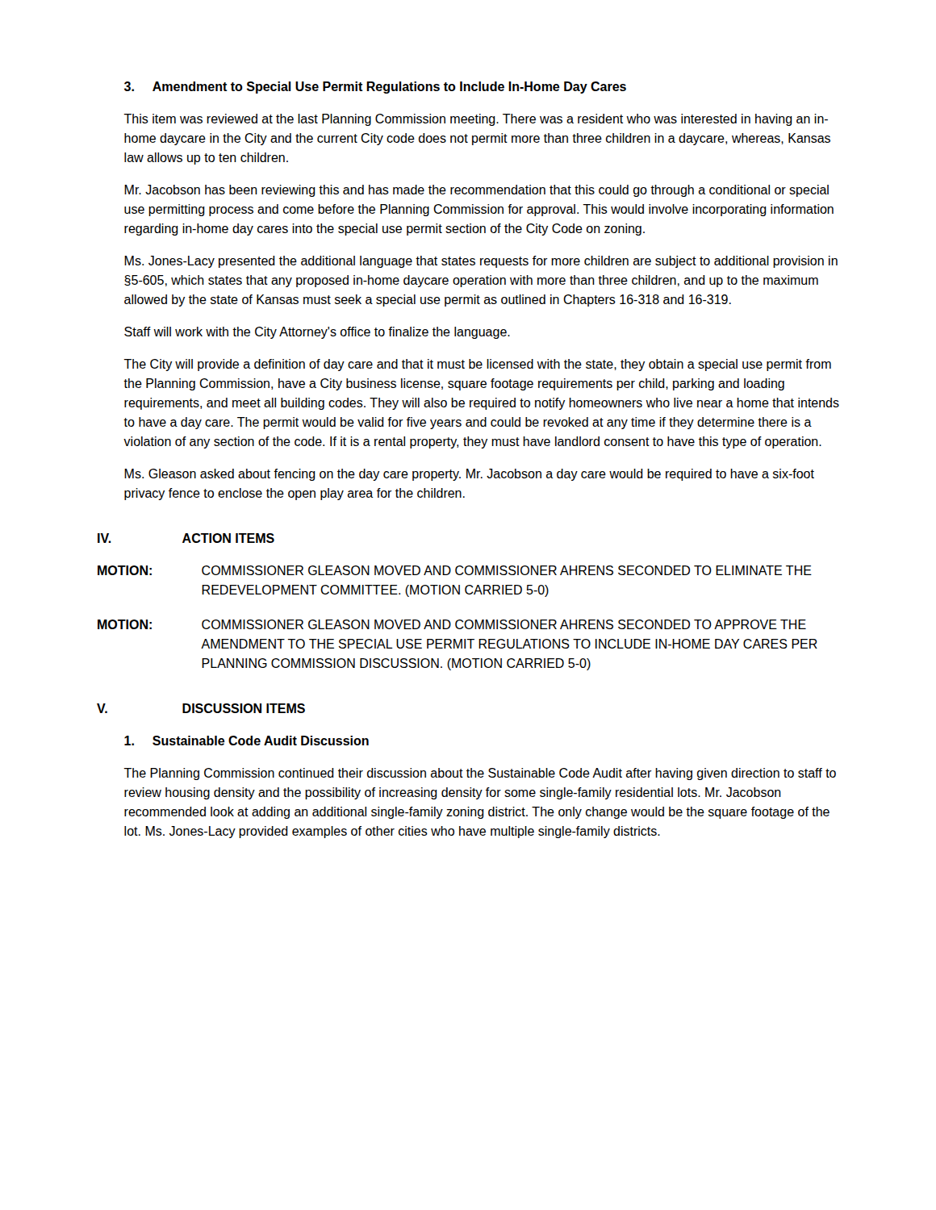3. Amendment to Special Use Permit Regulations to Include In-Home Day Cares
This item was reviewed at the last Planning Commission meeting. There was a resident who was interested in having an in-home daycare in the City and the current City code does not permit more than three children in a daycare, whereas, Kansas law allows up to ten children.
Mr. Jacobson has been reviewing this and has made the recommendation that this could go through a conditional or special use permitting process and come before the Planning Commission for approval. This would involve incorporating information regarding in-home day cares into the special use permit section of the City Code on zoning.
Ms. Jones-Lacy presented the additional language that states requests for more children are subject to additional provision in §5-605, which states that any proposed in-home daycare operation with more than three children, and up to the maximum allowed by the state of Kansas must seek a special use permit as outlined in Chapters 16-318 and 16-319.
Staff will work with the City Attorney's office to finalize the language.
The City will provide a definition of day care and that it must be licensed with the state, they obtain a special use permit from the Planning Commission, have a City business license, square footage requirements per child, parking and loading requirements, and meet all building codes. They will also be required to notify homeowners who live near a home that intends to have a day care. The permit would be valid for five years and could be revoked at any time if they determine there is a violation of any section of the code. If it is a rental property, they must have landlord consent to have this type of operation.
Ms. Gleason asked about fencing on the day care property. Mr. Jacobson a day care would be required to have a six-foot privacy fence to enclose the open play area for the children.
IV. ACTION ITEMS
Motion:
Commissioner Gleason moved and Commissioner Ahrens seconded to eliminate the Redevelopment Committee. (Motion carried 5-0)
Motion:
Commissioner Gleason moved and Commissioner Ahrens seconded to approve the amendment to the Special Use Permit regulations to include in-home day cares per Planning Commission discussion. (Motion carried 5-0)
V. DISCUSSION ITEMS
1. Sustainable Code Audit Discussion
The Planning Commission continued their discussion about the Sustainable Code Audit after having given direction to staff to review housing density and the possibility of increasing density for some single-family residential lots. Mr. Jacobson recommended look at adding an additional single-family zoning district. The only change would be the square footage of the lot. Ms. Jones-Lacy provided examples of other cities who have multiple single-family districts.